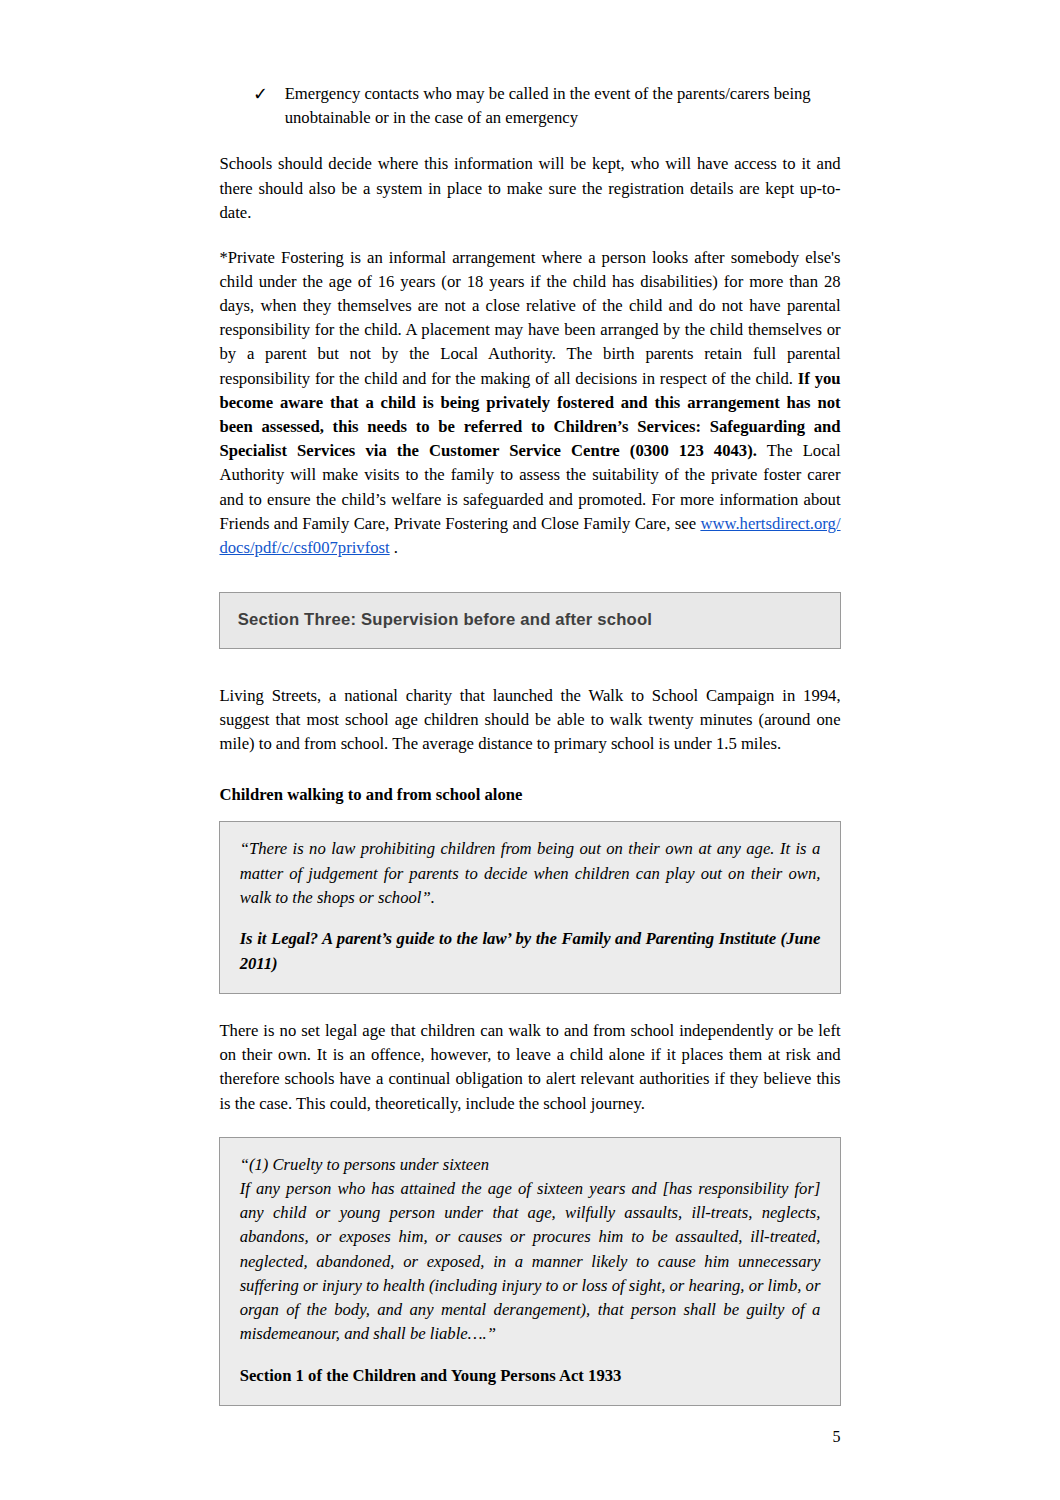Emergency contacts who may be called in the event of the parents/carers being unobtainable or in the case of an emergency
Schools should decide where this information will be kept, who will have access to it and there should also be a system in place to make sure the registration details are kept up-to-date.
*Private Fostering is an informal arrangement where a person looks after somebody else's child under the age of 16 years (or 18 years if the child has disabilities) for more than 28 days, when they themselves are not a close relative of the child and do not have parental responsibility for the child. A placement may have been arranged by the child themselves or by a parent but not by the Local Authority. The birth parents retain full parental responsibility for the child and for the making of all decisions in respect of the child. If you become aware that a child is being privately fostered and this arrangement has not been assessed, this needs to be referred to Children’s Services: Safeguarding and Specialist Services via the Customer Service Centre (0300 123 4043). The Local Authority will make visits to the family to assess the suitability of the private foster carer and to ensure the child’s welfare is safeguarded and promoted. For more information about Friends and Family Care, Private Fostering and Close Family Care, see www.hertsdirect.org/docs/pdf/c/csf007privfost .
Section Three: Supervision before and after school
Living Streets, a national charity that launched the Walk to School Campaign in 1994, suggest that most school age children should be able to walk twenty minutes (around one mile) to and from school. The average distance to primary school is under 1.5 miles.
Children walking to and from school alone
“There is no law prohibiting children from being out on their own at any age. It is a matter of judgement for parents to decide when children can play out on their own, walk to the shops or school”.
Is it Legal? A parent’s guide to the law’ by the Family and Parenting Institute (June 2011)
There is no set legal age that children can walk to and from school independently or be left on their own. It is an offence, however, to leave a child alone if it places them at risk and therefore schools have a continual obligation to alert relevant authorities if they believe this is the case. This could, theoretically, include the school journey.
“(1) Cruelty to persons under sixteen
If any person who has attained the age of sixteen years and [has responsibility for] any child or young person under that age, wilfully assaults, ill-treats, neglects, abandons, or exposes him, or causes or procures him to be assaulted, ill-treated, neglected, abandoned, or exposed, in a manner likely to cause him unnecessary suffering or injury to health (including injury to or loss of sight, or hearing, or limb, or organ of the body, and any mental derangement), that person shall be guilty of a misdemeanour, and shall be liable….”
Section 1 of the Children and Young Persons Act 1933
5